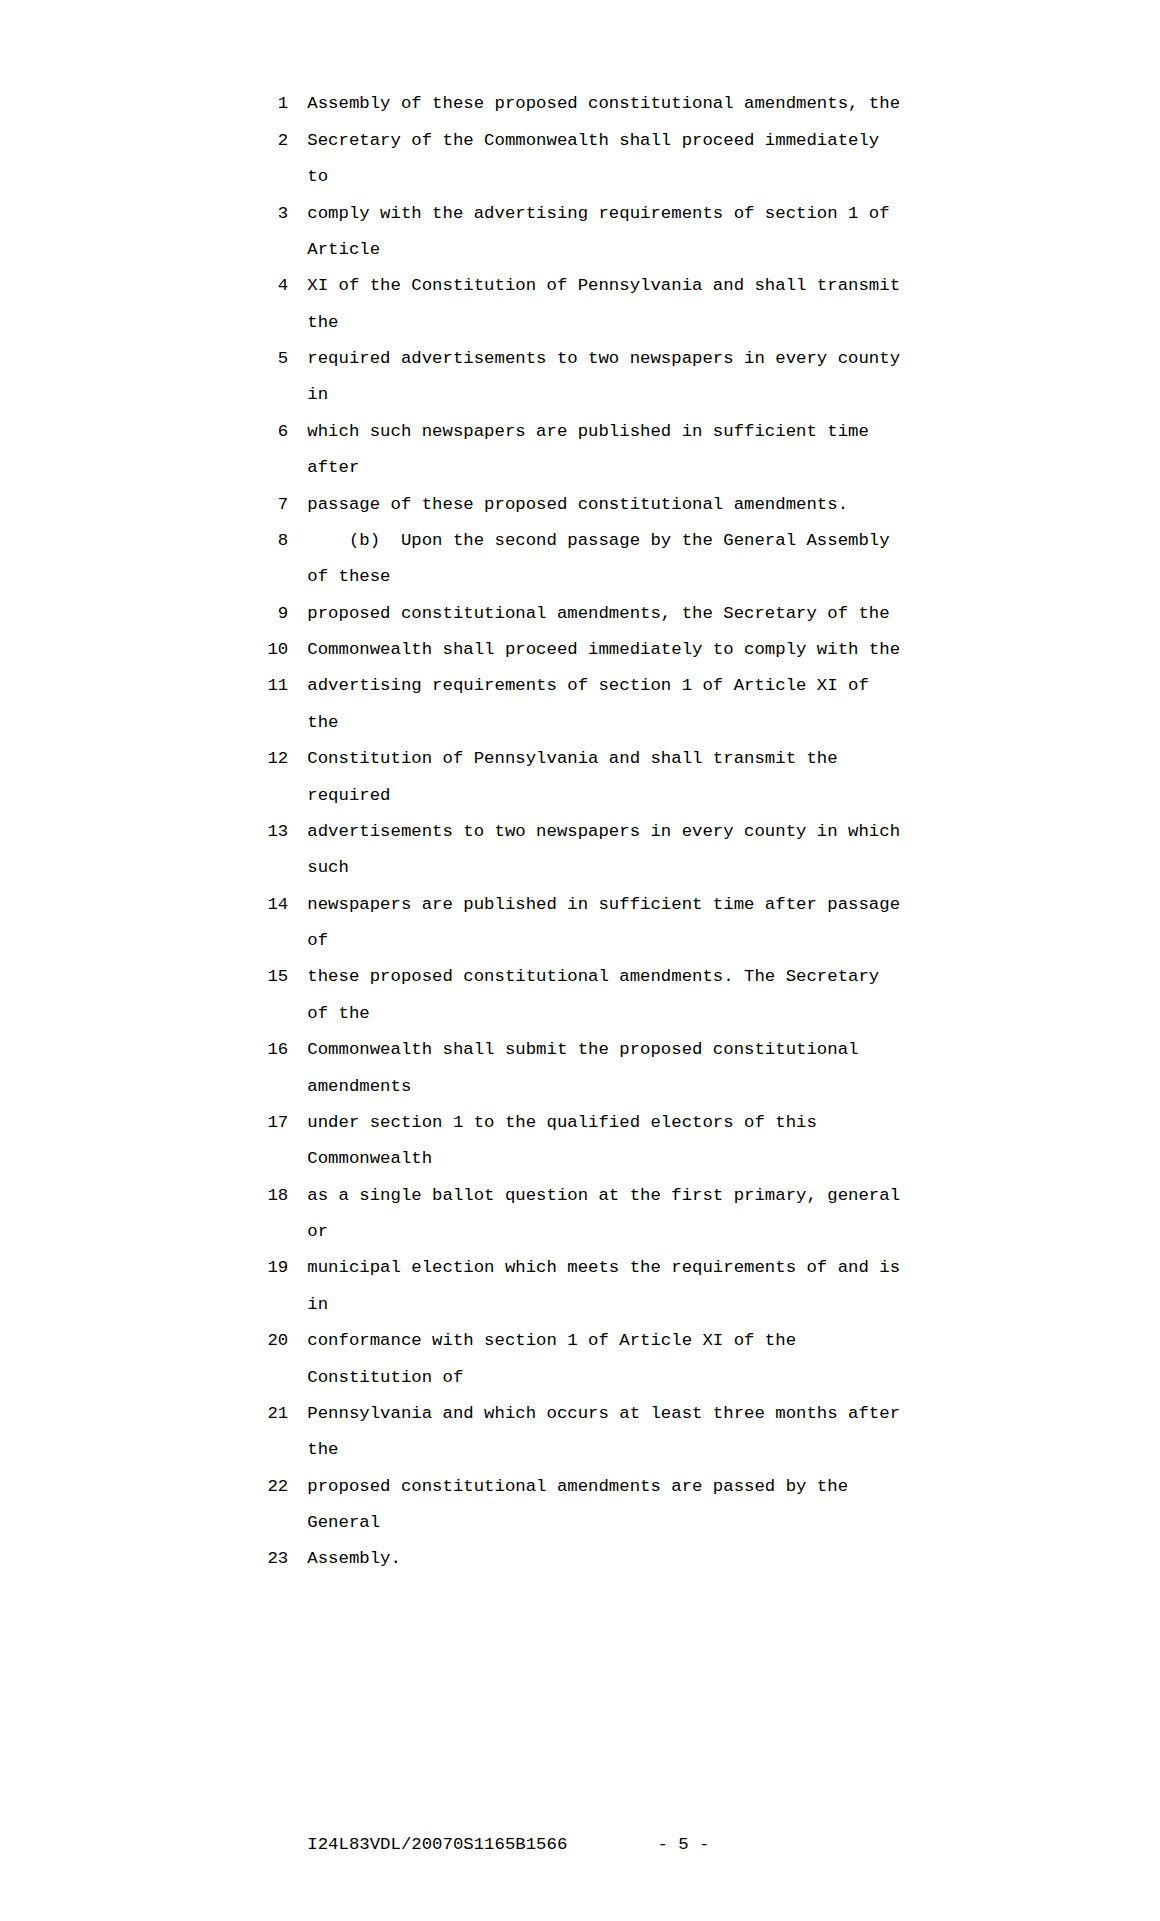Assembly of these proposed constitutional amendments, the
Secretary of the Commonwealth shall proceed immediately to
comply with the advertising requirements of section 1 of Article
XI of the Constitution of Pennsylvania and shall transmit the
required advertisements to two newspapers in every county in
which such newspapers are published in sufficient time after
passage of these proposed constitutional amendments.
(b) Upon the second passage by the General Assembly of these
proposed constitutional amendments, the Secretary of the
Commonwealth shall proceed immediately to comply with the
advertising requirements of section 1 of Article XI of the
Constitution of Pennsylvania and shall transmit the required
advertisements to two newspapers in every county in which such
newspapers are published in sufficient time after passage of
these proposed constitutional amendments. The Secretary of the
Commonwealth shall submit the proposed constitutional amendments
under section 1 to the qualified electors of this Commonwealth
as a single ballot question at the first primary, general or
municipal election which meets the requirements of and is in
conformance with section 1 of Article XI of the Constitution of
Pennsylvania and which occurs at least three months after the
proposed constitutional amendments are passed by the General
Assembly.
I24L83VDL/20070S1165B1566 - 5 -